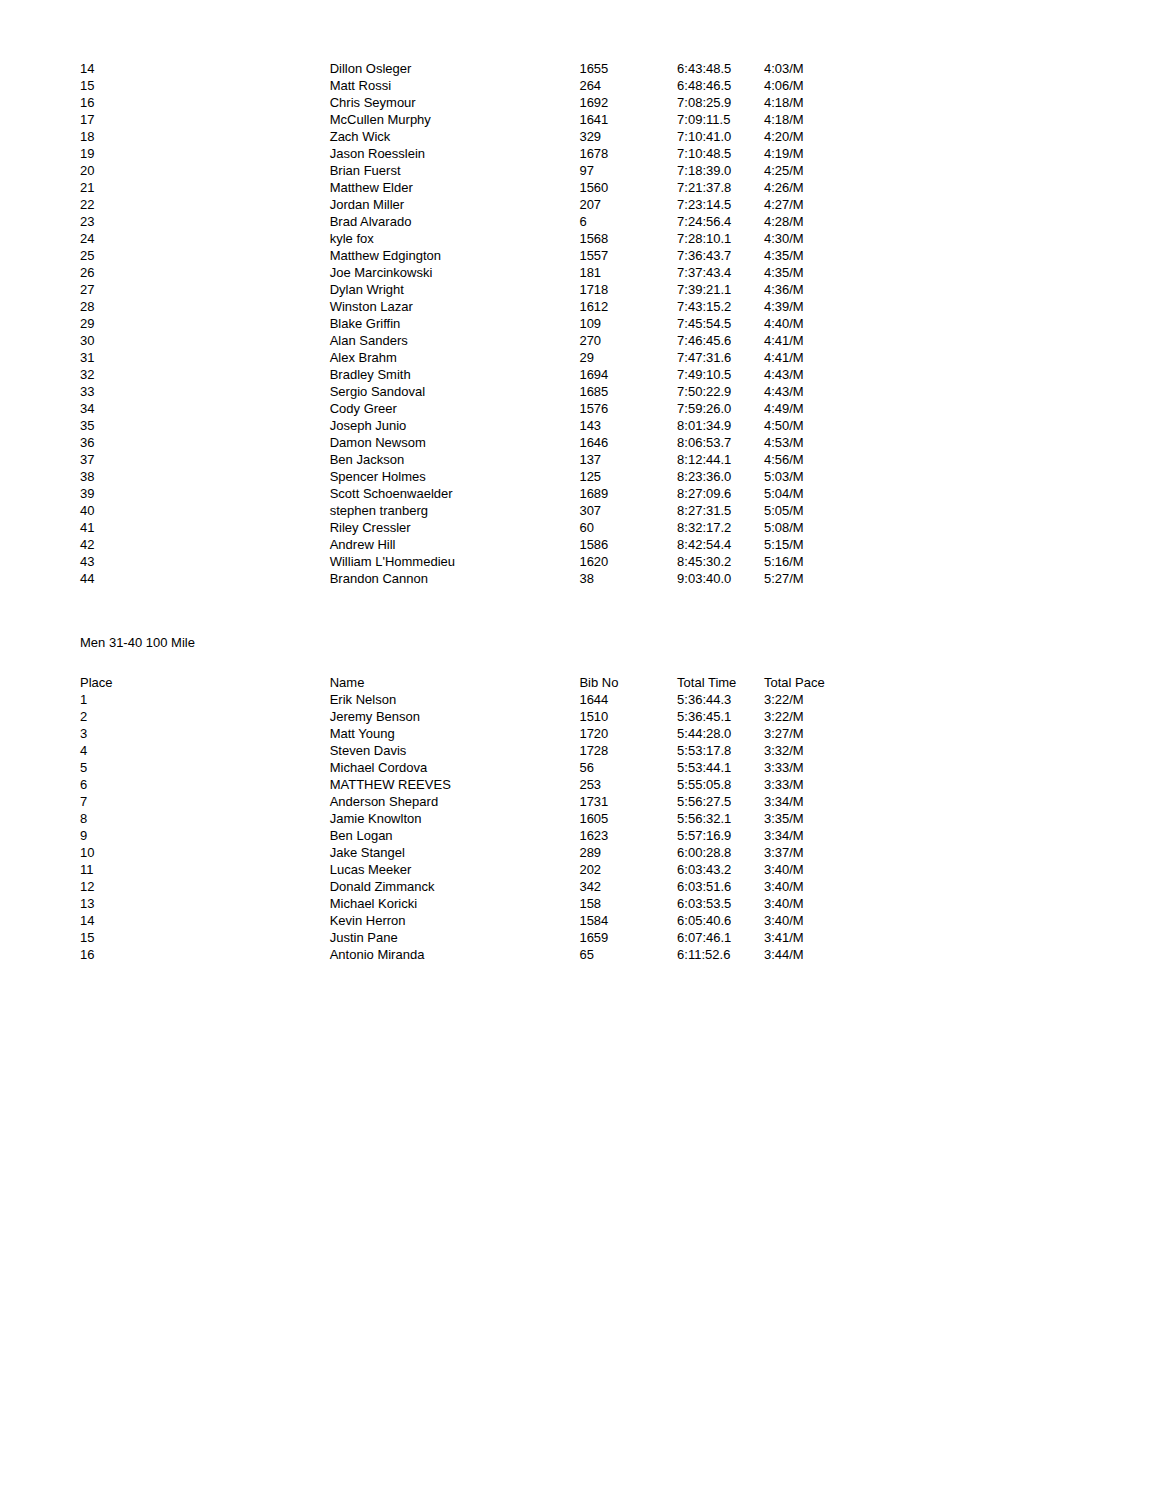| 14 | Dillon Osleger | 1655 | 6:43:48.5 | 4:03/M |
| 15 | Matt Rossi | 264 | 6:48:46.5 | 4:06/M |
| 16 | Chris Seymour | 1692 | 7:08:25.9 | 4:18/M |
| 17 | McCullen Murphy | 1641 | 7:09:11.5 | 4:18/M |
| 18 | Zach Wick | 329 | 7:10:41.0 | 4:20/M |
| 19 | Jason Roesslein | 1678 | 7:10:48.5 | 4:19/M |
| 20 | Brian Fuerst | 97 | 7:18:39.0 | 4:25/M |
| 21 | Matthew Elder | 1560 | 7:21:37.8 | 4:26/M |
| 22 | Jordan Miller | 207 | 7:23:14.5 | 4:27/M |
| 23 | Brad Alvarado | 6 | 7:24:56.4 | 4:28/M |
| 24 | kyle fox | 1568 | 7:28:10.1 | 4:30/M |
| 25 | Matthew Edgington | 1557 | 7:36:43.7 | 4:35/M |
| 26 | Joe Marcinkowski | 181 | 7:37:43.4 | 4:35/M |
| 27 | Dylan Wright | 1718 | 7:39:21.1 | 4:36/M |
| 28 | Winston Lazar | 1612 | 7:43:15.2 | 4:39/M |
| 29 | Blake Griffin | 109 | 7:45:54.5 | 4:40/M |
| 30 | Alan Sanders | 270 | 7:46:45.6 | 4:41/M |
| 31 | Alex Brahm | 29 | 7:47:31.6 | 4:41/M |
| 32 | Bradley Smith | 1694 | 7:49:10.5 | 4:43/M |
| 33 | Sergio Sandoval | 1685 | 7:50:22.9 | 4:43/M |
| 34 | Cody Greer | 1576 | 7:59:26.0 | 4:49/M |
| 35 | Joseph Junio | 143 | 8:01:34.9 | 4:50/M |
| 36 | Damon Newsom | 1646 | 8:06:53.7 | 4:53/M |
| 37 | Ben Jackson | 137 | 8:12:44.1 | 4:56/M |
| 38 | Spencer Holmes | 125 | 8:23:36.0 | 5:03/M |
| 39 | Scott Schoenwaelder | 1689 | 8:27:09.6 | 5:04/M |
| 40 | stephen tranberg | 307 | 8:27:31.5 | 5:05/M |
| 41 | Riley Cressler | 60 | 8:32:17.2 | 5:08/M |
| 42 | Andrew Hill | 1586 | 8:42:54.4 | 5:15/M |
| 43 | William L'Hommedieu | 1620 | 8:45:30.2 | 5:16/M |
| 44 | Brandon Cannon | 38 | 9:03:40.0 | 5:27/M |
Men 31-40 100 Mile
| Place | Name | Bib No | Total Time | Total Pace |
| --- | --- | --- | --- | --- |
| 1 | Erik Nelson | 1644 | 5:36:44.3 | 3:22/M |
| 2 | Jeremy Benson | 1510 | 5:36:45.1 | 3:22/M |
| 3 | Matt Young | 1720 | 5:44:28.0 | 3:27/M |
| 4 | Steven Davis | 1728 | 5:53:17.8 | 3:32/M |
| 5 | Michael Cordova | 56 | 5:53:44.1 | 3:33/M |
| 6 | MATTHEW REEVES | 253 | 5:55:05.8 | 3:33/M |
| 7 | Anderson Shepard | 1731 | 5:56:27.5 | 3:34/M |
| 8 | Jamie Knowlton | 1605 | 5:56:32.1 | 3:35/M |
| 9 | Ben Logan | 1623 | 5:57:16.9 | 3:34/M |
| 10 | Jake Stangel | 289 | 6:00:28.8 | 3:37/M |
| 11 | Lucas Meeker | 202 | 6:03:43.2 | 3:40/M |
| 12 | Donald Zimmanck | 342 | 6:03:51.6 | 3:40/M |
| 13 | Michael Koricki | 158 | 6:03:53.5 | 3:40/M |
| 14 | Kevin Herron | 1584 | 6:05:40.6 | 3:40/M |
| 15 | Justin Pane | 1659 | 6:07:46.1 | 3:41/M |
| 16 | Antonio Miranda | 65 | 6:11:52.6 | 3:44/M |